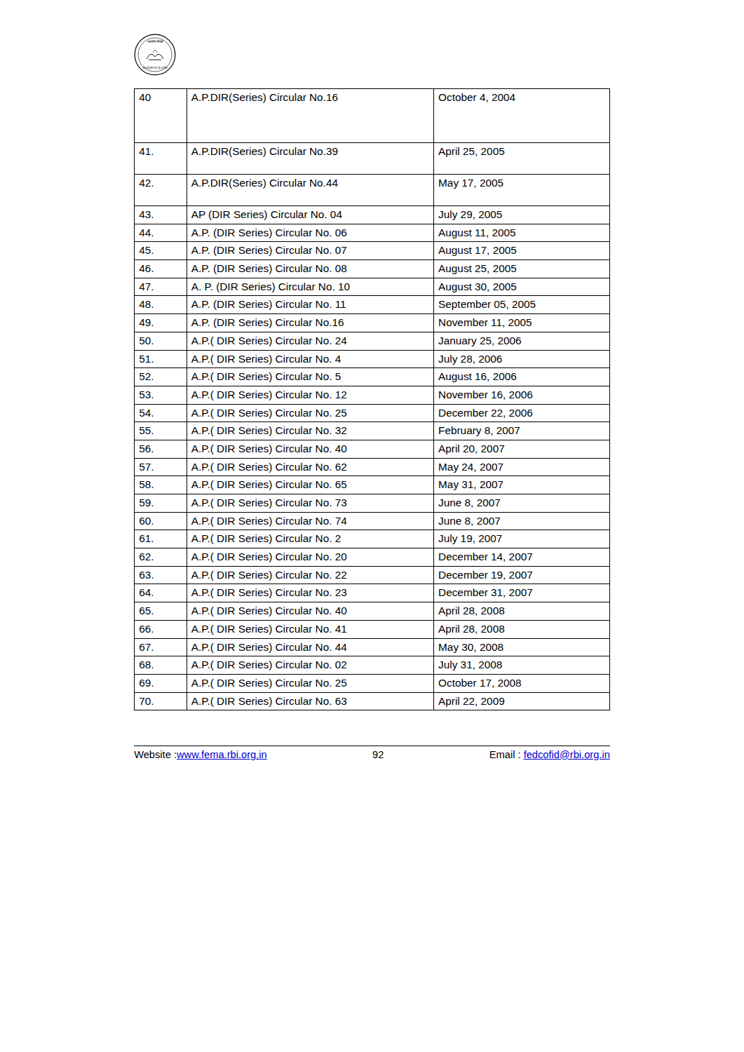| 40 | A.P.DIR(Series) Circular No.16 | October 4, 2004 |
| 41. | A.P.DIR(Series) Circular No.39 | April 25, 2005 |
| 42. | A.P.DIR(Series) Circular No.44 | May 17, 2005 |
| 43. | AP (DIR Series) Circular No. 04 | July 29, 2005 |
| 44. | A.P. (DIR Series) Circular No. 06 | August 11, 2005 |
| 45. | A.P. (DIR Series) Circular No. 07 | August 17, 2005 |
| 46. | A.P. (DIR Series) Circular No. 08 | August 25, 2005 |
| 47. | A. P. (DIR Series) Circular No. 10 | August 30, 2005 |
| 48. | A.P. (DIR Series) Circular No. 11 | September 05, 2005 |
| 49. | A.P. (DIR Series) Circular No.16 | November 11, 2005 |
| 50. | A.P.( DIR Series) Circular No. 24 | January 25, 2006 |
| 51. | A.P.( DIR Series) Circular No. 4 | July 28, 2006 |
| 52. | A.P.( DIR Series) Circular No. 5 | August 16, 2006 |
| 53. | A.P.( DIR Series) Circular No. 12 | November 16, 2006 |
| 54. | A.P.( DIR Series) Circular No. 25 | December 22, 2006 |
| 55. | A.P.( DIR Series) Circular No. 32 | February 8, 2007 |
| 56. | A.P.( DIR Series) Circular No. 40 | April 20, 2007 |
| 57. | A.P.( DIR Series) Circular No. 62 | May 24, 2007 |
| 58. | A.P.( DIR Series) Circular No. 65 | May 31, 2007 |
| 59. | A.P.( DIR Series) Circular No. 73 | June 8, 2007 |
| 60. | A.P.( DIR Series) Circular No. 74 | June 8, 2007 |
| 61. | A.P.( DIR Series) Circular No. 2 | July 19, 2007 |
| 62. | A.P.( DIR Series) Circular No. 20 | December 14, 2007 |
| 63. | A.P.( DIR Series) Circular No. 22 | December 19, 2007 |
| 64. | A.P.( DIR Series) Circular No. 23 | December 31, 2007 |
| 65. | A.P.( DIR Series) Circular No. 40 | April 28, 2008 |
| 66. | A.P.( DIR Series) Circular No. 41 | April 28, 2008 |
| 67. | A.P.( DIR Series) Circular No. 44 | May 30, 2008 |
| 68. | A.P.( DIR Series) Circular No. 02 | July 31, 2008 |
| 69. | A.P.( DIR Series) Circular No. 25 | October 17, 2008 |
| 70. | A.P.( DIR Series) Circular No. 63 | April 22, 2009 |
Website :www.fema.rbi.org.in 92 Email : fedcofid@rbi.org.in